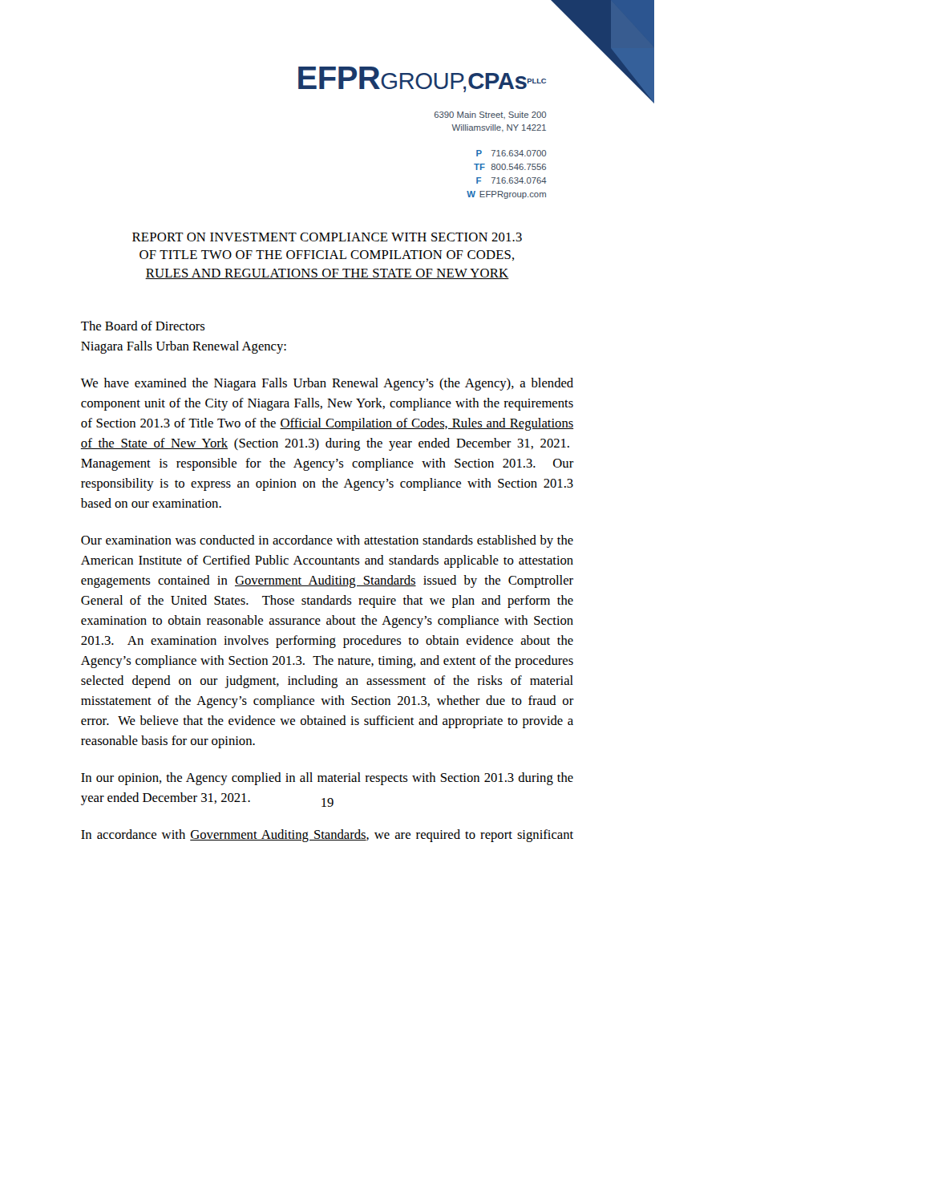EFPR GROUP, CPAs PLLC
6390 Main Street, Suite 200
Williamsville, NY 14221
P 716.634.0700
TF 800.546.7556
F 716.634.0764
W EFPRgroup.com
REPORT ON INVESTMENT COMPLIANCE WITH SECTION 201.3
OF TITLE TWO OF THE OFFICIAL COMPILATION OF CODES,
RULES AND REGULATIONS OF THE STATE OF NEW YORK
The Board of Directors
Niagara Falls Urban Renewal Agency:
We have examined the Niagara Falls Urban Renewal Agency’s (the Agency), a blended component unit of the City of Niagara Falls, New York, compliance with the requirements of Section 201.3 of Title Two of the Official Compilation of Codes, Rules and Regulations of the State of New York (Section 201.3) during the year ended December 31, 2021. Management is responsible for the Agency’s compliance with Section 201.3. Our responsibility is to express an opinion on the Agency’s compliance with Section 201.3 based on our examination.
Our examination was conducted in accordance with attestation standards established by the American Institute of Certified Public Accountants and standards applicable to attestation engagements contained in Government Auditing Standards issued by the Comptroller General of the United States. Those standards require that we plan and perform the examination to obtain reasonable assurance about the Agency’s compliance with Section 201.3. An examination involves performing procedures to obtain evidence about the Agency’s compliance with Section 201.3. The nature, timing, and extent of the procedures selected depend on our judgment, including an assessment of the risks of material misstatement of the Agency’s compliance with Section 201.3, whether due to fraud or error. We believe that the evidence we obtained is sufficient and appropriate to provide a reasonable basis for our opinion.
In our opinion, the Agency complied in all material respects with Section 201.3 during the year ended December 31, 2021.
In accordance with Government Auditing Standards, we are required to report significant deficiencies in internal control, violations of provisions of laws, regulations, contracts, or grant agreements, and abuse that are material to the Agency’s compliance with Section 201.3 and any fraud or illegal acts that are more than inconsequential that come to our attention during our examination. We are also required to obtain views of management on those matters. We performed our examination to express an opinion on the Agency’s compliance with Section 201.3 and not for the purpose of expressing an opinion on internal control over compliance with Section 201.3 or other matters; accordingly, we express no such opinion. The results of our tests disclosed no matters that are required to be reported under Government Auditing Standards.
19